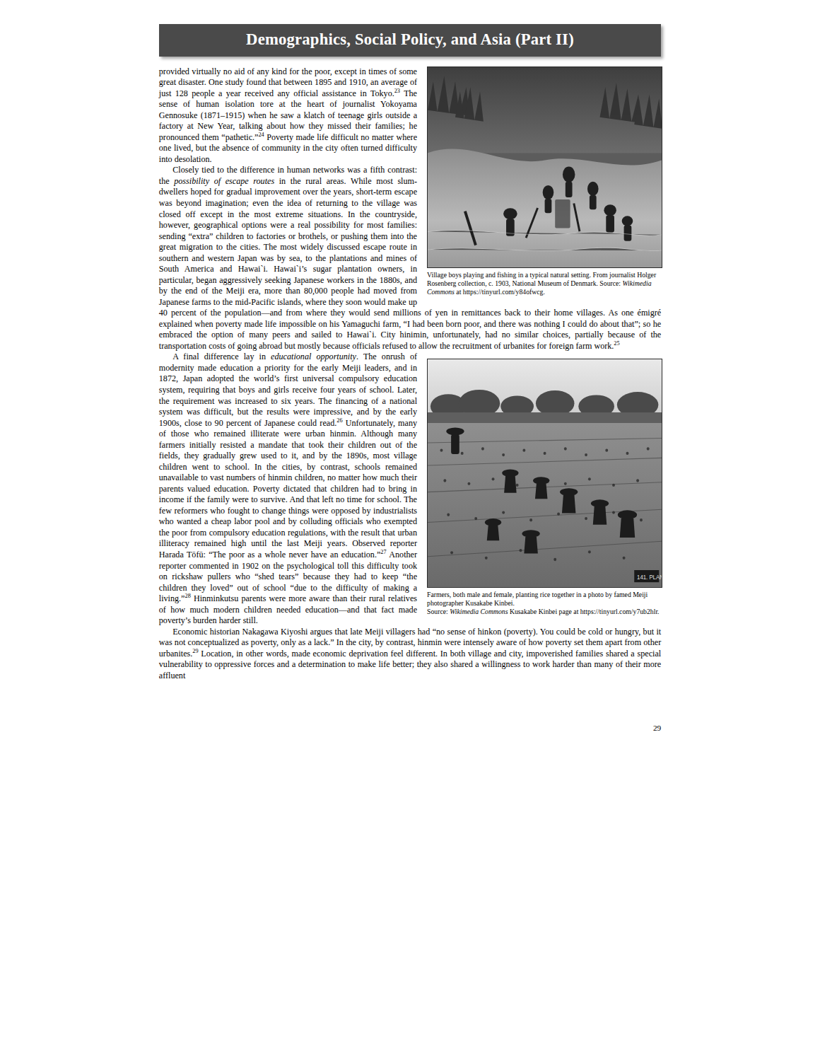Demographics, Social Policy, and Asia (Part II)
Village boys playing and fishing in a typical natural setting. From journalist Holger Rosenberg collection, c. 1903, National Museum of Denmark. Source: Wikimedia Commons at https://tinyurl.com/y84ofwcg.
provided virtually no aid of any kind for the poor, except in times of some great disaster. One study found that between 1895 and 1910, an average of just 128 people a year received any official assistance in Tokyo.23 The sense of human isolation tore at the heart of journalist Yokoyama Gennosuke (1871–1915) when he saw a klatch of teenage girls outside a factory at New Year, talking about how they missed their families; he pronounced them “pathetic.”24 Poverty made life difficult no matter where one lived, but the absence of community in the city often turned difficulty into desolation.
Closely tied to the difference in human networks was a fifth contrast: the possibility of escape routes in the rural areas. While most slum-dwellers hoped for gradual improvement over the years, short-term escape was beyond imagination; even the idea of returning to the village was closed off except in the most extreme situations. In the countryside, however, geographical options were a real possibility for most families: sending “extra” children to factories or brothels, or pushing them into the great migration to the cities. The most widely discussed escape route in southern and western Japan was by sea, to the plantations and mines of South America and Hawai`i. Hawai`i’s sugar plantation owners, in particular, began aggressively seeking Japanese workers in the 1880s, and by the end of the Meiji era, more than 80,000 people had moved from Japanese farms to the mid-Pacific islands, where they soon would make up 40 percent of the population—and from where they would send millions of yen in remittances back to their home villages. As one émigré explained when poverty made life impossible on his Yamaguchi farm, “I had been born poor, and there was nothing I could do about that”; so he embraced the option of many peers and sailed to Hawai`i. City hinimin, unfortunately, had no similar choices, partially because of the transportation costs of going abroad but mostly because officials refused to allow the recruitment of urbanites for foreign farm work.25
141. PLANTING RICE
Farmers, both male and female, planting rice together in a photo by famed Meiji photographer Kusakabe Kinbei.
Source: Wikimedia Commons Kusakabe Kinbei page at https://tinyurl.com/y7ub2hlr.
A final difference lay in educational opportunity. The onrush of modernity made education a priority for the early Meiji leaders, and in 1872, Japan adopted the world’s first universal compulsory education system, requiring that boys and girls receive four years of school. Later, the requirement was increased to six years. The financing of a national system was difficult, but the results were impressive, and by the early 1900s, close to 90 percent of Japanese could read.26 Unfortunately, many of those who remained illiterate were urban hinmin. Although many farmers initially resisted a mandate that took their children out of the fields, they gradually grew used to it, and by the 1890s, most village children went to school. In the cities, by contrast, schools remained unavailable to vast numbers of hinmin children, no matter how much their parents valued education. Poverty dictated that children had to bring in income if the family were to survive. And that left no time for school. The few reformers who fought to change things were opposed by industrialists who wanted a cheap labor pool and by colluding officials who exempted the poor from compulsory education regulations, with the result that urban illiteracy remained high until the last Meiji years. Observed reporter Harada Tōfū: “The poor as a whole never have an education.”27 Another reporter commented in 1902 on the psychological toll this difficulty took on rickshaw pullers who “shed tears” because they had to keep “the children they loved” out of school “due to the difficulty of making a living.”28 Hinminkutsu parents were more aware than their rural relatives of how much modern children needed education—and that fact made poverty’s burden harder still.
Economic historian Nakagawa Kiyoshi argues that late Meiji villagers had “no sense of hinkon (poverty). You could be cold or hungry, but it was not conceptualized as poverty, only as a lack.” In the city, by contrast, hinmin were intensely aware of how poverty set them apart from other urbanites.29 Location, in other words, made economic deprivation feel different. In both village and city, impoverished families shared a special vulnerability to oppressive forces and a determination to make life better; they also shared a willingness to work harder than many of their more affluent
29